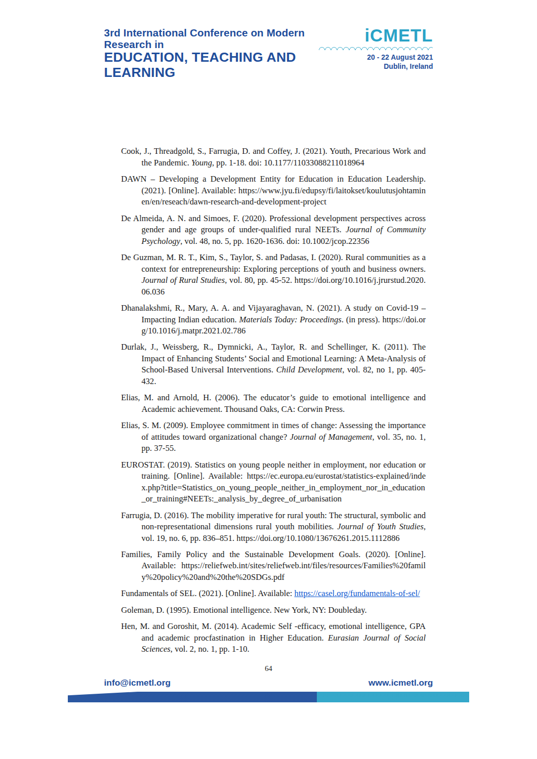3rd International Conference on Modern Research in
Education, Teaching and Learning
iCMETL
20 - 22 August 2021
Dublin, Ireland
Cook, J., Threadgold, S., Farrugia, D. and Coffey, J. (2021). Youth, Precarious Work and the Pandemic. Young, pp. 1-18. doi: 10.1177/11033088211018964
DAWN – Developing a Development Entity for Education in Education Leadership. (2021). [Online]. Available: https://www.jyu.fi/edupsy/fi/laitokset/koulutusjohtaminen/en/reseach/dawn-research-and-development-project
De Almeida, A. N. and Simoes, F. (2020). Professional development perspectives across gender and age groups of under-qualified rural NEETs. Journal of Community Psychology, vol. 48, no. 5, pp. 1620-1636. doi: 10.1002/jcop.22356
De Guzman, M. R. T., Kim, S., Taylor, S. and Padasas, I. (2020). Rural communities as a context for entrepreneurship: Exploring perceptions of youth and business owners. Journal of Rural Studies, vol. 80, pp. 45-52. https://doi.org/10.1016/j.jrurstud.2020.06.036
Dhanalakshmi, R., Mary, A. A. and Vijayaraghavan, N. (2021). A study on Covid-19 – Impacting Indian education. Materials Today: Proceedings. (in press). https://doi.org/10.1016/j.matpr.2021.02.786
Durlak, J., Weissberg, R., Dymnicki, A., Taylor, R. and Schellinger, K. (2011). The Impact of Enhancing Students’ Social and Emotional Learning: A Meta-Analysis of School-Based Universal Interventions. Child Development, vol. 82, no 1, pp. 405-432.
Elias, M. and Arnold, H. (2006). The educator’s guide to emotional intelligence and Academic achievement. Thousand Oaks, CA: Corwin Press.
Elias, S. M. (2009). Employee commitment in times of change: Assessing the importance of attitudes toward organizational change? Journal of Management, vol. 35, no. 1, pp. 37-55.
EUROSTAT. (2019). Statistics on young people neither in employment, nor education or training. [Online]. Available: https://ec.europa.eu/eurostat/statistics-explained/index.php?title=Statistics_on_young_people_neither_in_employment_nor_in_education_or_training#NEETs:_analysis_by_degree_of_urbanisation
Farrugia, D. (2016). The mobility imperative for rural youth: The structural, symbolic and non-representational dimensions rural youth mobilities. Journal of Youth Studies, vol. 19, no. 6, pp. 836–851. https://doi.org/10.1080/13676261.2015.1112886
Families, Family Policy and the Sustainable Development Goals. (2020). [Online]. Available: https://reliefweb.int/sites/reliefweb.int/files/resources/Families%20family%20policy%20and%20the%20SDGs.pdf
Fundamentals of SEL. (2021). [Online]. Available: https://casel.org/fundamentals-of-sel/
Goleman, D. (1995). Emotional intelligence. New York, NY: Doubleday.
Hen, M. and Goroshit, M. (2014). Academic Self -efficacy, emotional intelligence, GPA and academic procfastination in Higher Education. Eurasian Journal of Social Sciences, vol. 2, no. 1, pp. 1-10.
64
info@icmetl.org
www.icmetl.org